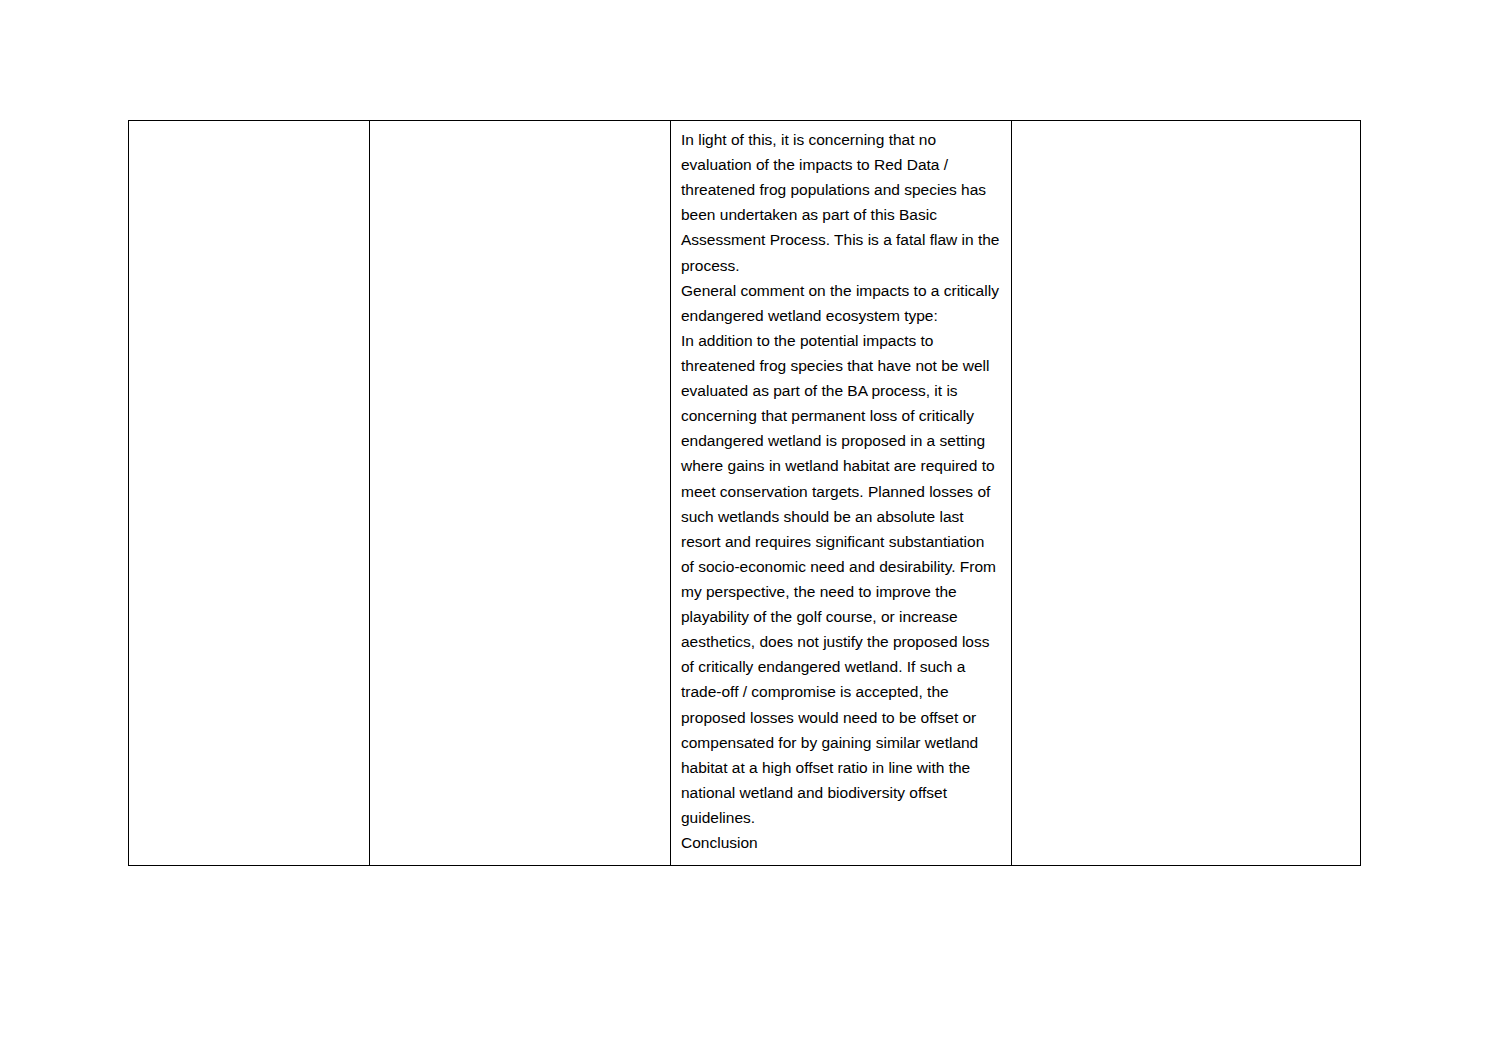| | | In light of this, it is concerning that no evaluation of the impacts to Red Data / threatened frog populations and species has been undertaken as part of this Basic Assessment Process. This is a fatal flaw in the process. General comment on the impacts to a critically endangered wetland ecosystem type: In addition to the potential impacts to threatened frog species that have not be well evaluated as part of the BA process, it is concerning that permanent loss of critically endangered wetland is proposed in a setting where gains in wetland habitat are required to meet conservation targets. Planned losses of such wetlands should be an absolute last resort and requires significant substantiation of socio-economic need and desirability. From my perspective, the need to improve the playability of the golf course, or increase aesthetics, does not justify the proposed loss of critically endangered wetland. If such a trade-off / compromise is accepted, the proposed losses would need to be offset or compensated for by gaining similar wetland habitat at a high offset ratio in line with the national wetland and biodiversity offset guidelines. Conclusion | |